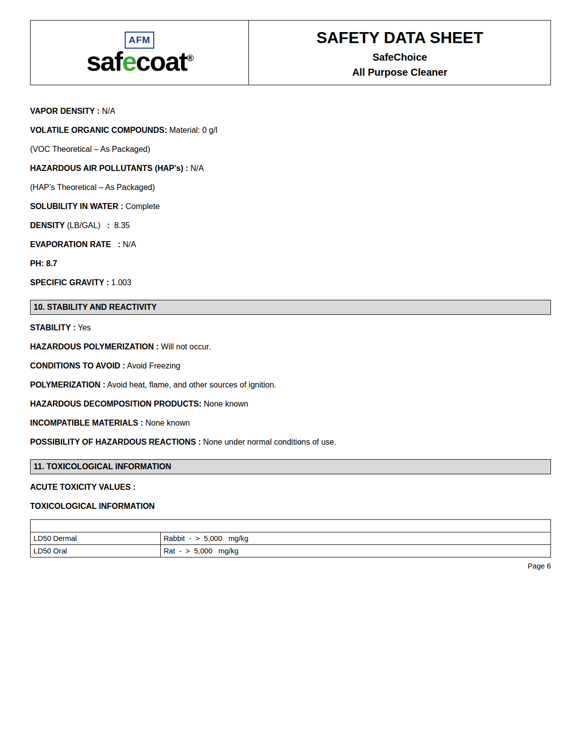| AFM saf e coat ® | SAFETY DATA SHEET SafeChoice All Purpose Cleaner |
VAPOR DENSITY : N/A
VOLATILE ORGANIC COMPOUNDS: Material: 0 g/l
(VOC Theoretical – As Packaged)
HAZARDOUS AIR POLLUTANTS (HAP’s) : N/A
(HAP’s Theoretical – As Packaged)
SOLUBILITY IN WATER : Complete
DENSITY (LB/GAL) : 8.35
EVAPORATION RATE : N/A
PH: 8.7
SPECIFIC GRAVITY : 1.003
10. STABILITY AND REACTIVITY
STABILITY : Yes
HAZARDOUS POLYMERIZATION : Will not occur.
CONDITIONS TO AVOID : Avoid Freezing
POLYMERIZATION : Avoid heat, flame, and other sources of ignition.
HAZARDOUS DECOMPOSITION PRODUCTS: None known
INCOMPATIBLE MATERIALS : None known
POSSIBILITY OF HAZARDOUS REACTIONS : None under normal conditions of use.
11. TOXICOLOGICAL INFORMATION
ACUTE TOXICITY VALUES :
TOXICOLOGICAL INFORMATION
| LD50 Dermal | Rabbit - > 5,000 mg/kg |
| LD50 Oral | Rat - > 5,000 mg/kg |
Page 6